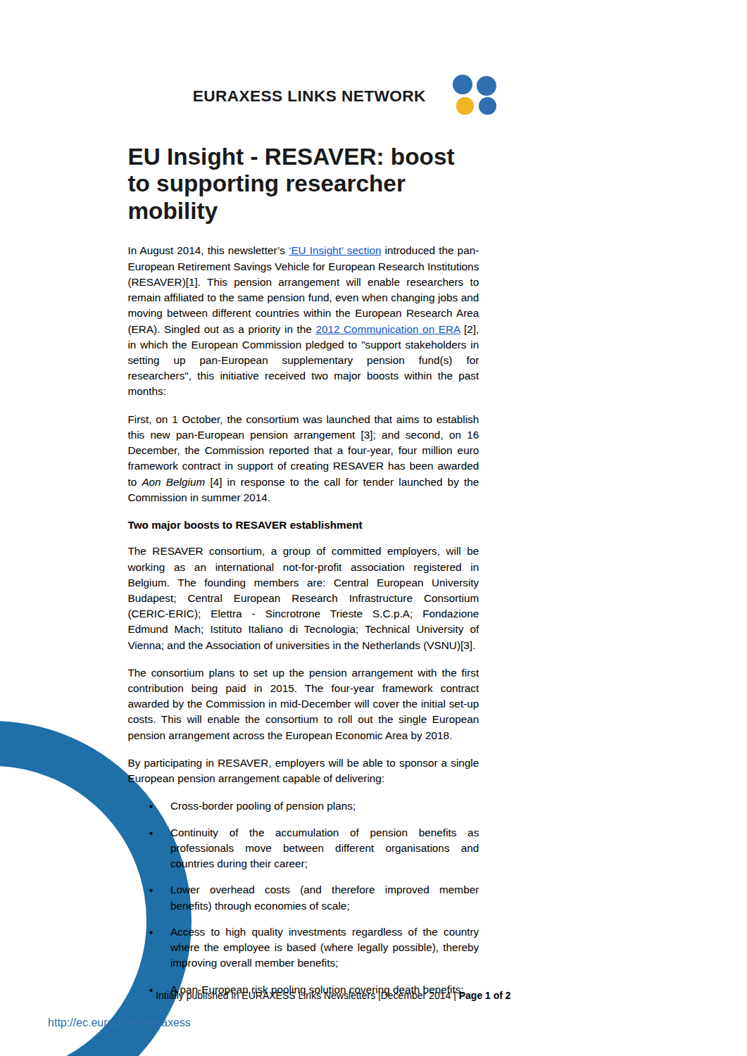EURAXESS LINKS NETWORK
EU Insight - RESAVER: boost to supporting researcher mobility
In August 2014, this newsletter’s ‘EU Insight’ section introduced the pan-European Retirement Savings Vehicle for European Research Institutions (RESAVER)[1]. This pension arrangement will enable researchers to remain affiliated to the same pension fund, even when changing jobs and moving between different countries within the European Research Area (ERA). Singled out as a priority in the 2012 Communication on ERA [2], in which the European Commission pledged to "support stakeholders in setting up pan-European supplementary pension fund(s) for researchers", this initiative received two major boosts within the past months:
First, on 1 October, the consortium was launched that aims to establish this new pan-European pension arrangement [3]; and second, on 16 December, the Commission reported that a four-year, four million euro framework contract in support of creating RESAVER has been awarded to Aon Belgium [4] in response to the call for tender launched by the Commission in summer 2014.
Two major boosts to RESAVER establishment
The RESAVER consortium, a group of committed employers, will be working as an international not-for-profit association registered in Belgium. The founding members are: Central European University Budapest; Central European Research Infrastructure Consortium (CERIC-ERIC); Elettra - Sincrotrone Trieste S.C.p.A; Fondazione Edmund Mach; Istituto Italiano di Tecnologia; Technical University of Vienna; and the Association of universities in the Netherlands (VSNU)[3].
The consortium plans to set up the pension arrangement with the first contribution being paid in 2015. The four-year framework contract awarded by the Commission in mid-December will cover the initial set-up costs. This will enable the consortium to roll out the single European pension arrangement across the European Economic Area by 2018.
By participating in RESAVER, employers will be able to sponsor a single European pension arrangement capable of delivering:
Cross-border pooling of pension plans;
Continuity of the accumulation of pension benefits as professionals move between different organisations and countries during their career;
Lower overhead costs (and therefore improved member benefits) through economies of scale;
Access to high quality investments regardless of the country where the employee is based (where legally possible), thereby improving overall member benefits;
A pan-European risk pooling solution covering death benefits;
Intially published in EURAXESS Links Newsletters |December 2014 | Page 1 of 2
http://ec.europa.eu/euraxess